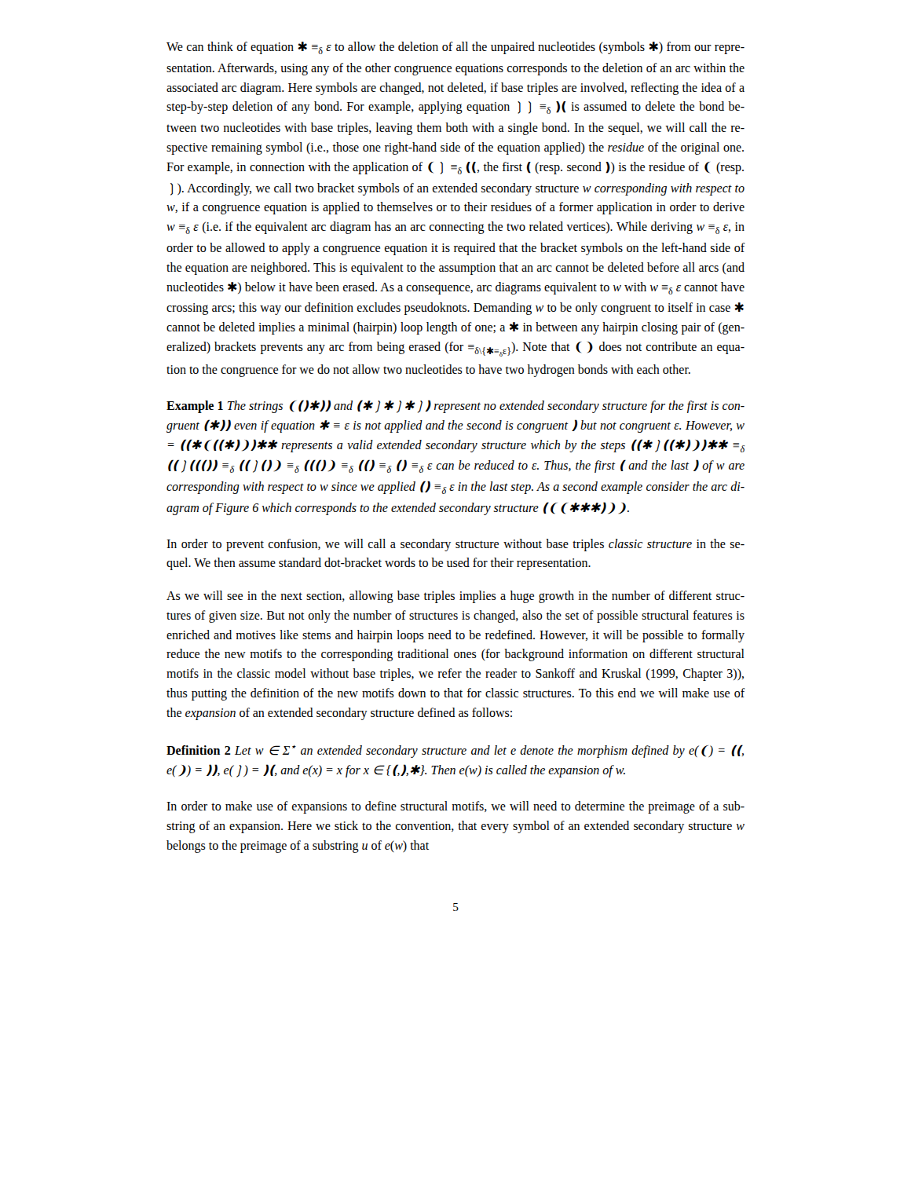We can think of equation ✱ ≡δ ε to allow the deletion of all the unpaired nucleotides (symbols ✱) from our representation. Afterwards, using any of the other congruence equations corresponds to the deletion of an arc within the associated arc diagram. Here symbols are changed, not deleted, if base triples are involved, reflecting the idea of a step-by-step deletion of any bond. For example, applying equation ❳❳ ≡δ )( is assumed to delete the bond between two nucleotides with base triples, leaving them both with a single bond. In the sequel, we will call the respective remaining symbol (i.e., those one right-hand side of the equation applied) the residue of the original one. For example, in connection with the application of ❨❳ ≡δ ((, the first ( (resp. second )) is the residue of ❨ (resp. ❳). Accordingly, we call two bracket symbols of an extended secondary structure w corresponding with respect to w, if a congruence equation is applied to themselves or to their residues of a former application in order to derive w ≡δ ε (i.e. if the equivalent arc diagram has an arc connecting the two related vertices). While deriving w ≡δ ε, in order to be allowed to apply a congruence equation it is required that the bracket symbols on the left-hand side of the equation are neighbored. This is equivalent to the assumption that an arc cannot be deleted before all arcs (and nucleotides ✱) below it have been erased. As a consequence, arc diagrams equivalent to w with w ≡δ ε cannot have crossing arcs; this way our definition excludes pseudoknots. Demanding w to be only congruent to itself in case ✱ cannot be deleted implies a minimal (hairpin) loop length of one; a ✱ in between any hairpin closing pair of (generalized) brackets prevents any arc from being erased (for ≡δ\{✱≡δε}). Note that ❨❩ does not contribute an equation to the congruence for we do not allow two nucleotides to have two hydrogen bonds with each other.
Example 1 The strings ❨()✱)) and (✱❳✱❳✱❳) represent no extended secondary structure for the first is congruent (✱)) even if equation ✱ ≡ ε is not applied and the second is congruent ) but not congruent ε. However, w = ((✱❨((✱)❩)✱✱ represents a valid extended secondary structure which by the steps ((✱❳((✱)❩)✱✱ ≡δ ((❳((()) ≡δ ((❳()❩ ≡δ ((()❩ ≡δ (() ≡δ () ≡δ ε can be reduced to ε. Thus, the first ( and the last ) of w are corresponding with respect to w since we applied () ≡δ ε in the last step. As a second example consider the arc diagram of Figure 6 which corresponds to the extended secondary structure (❨❨✱✱✱)❩❩.
In order to prevent confusion, we will call a secondary structure without base triples classic structure in the sequel. We then assume standard dot-bracket words to be used for their representation.
As we will see in the next section, allowing base triples implies a huge growth in the number of different structures of given size. But not only the number of structures is changed, also the set of possible structural features is enriched and motives like stems and hairpin loops need to be redefined. However, it will be possible to formally reduce the new motifs to the corresponding traditional ones (for background information on different structural motifs in the classic model without base triples, we refer the reader to Sankoff and Kruskal (1999, Chapter 3)), thus putting the definition of the new motifs down to that for classic structures. To this end we will make use of the expansion of an extended secondary structure defined as follows:
Definition 2 Let w ∈ Σ⋆ an extended secondary structure and let e denote the morphism defined by e(❨) = ((, e(❩) = )), e(❳) = )(, and e(x) = x for x ∈ {(,),✱}. Then e(w) is called the expansion of w.
In order to make use of expansions to define structural motifs, we will need to determine the preimage of a substring of an expansion. Here we stick to the convention, that every symbol of an extended secondary structure w belongs to the preimage of a substring u of e(w) that
5